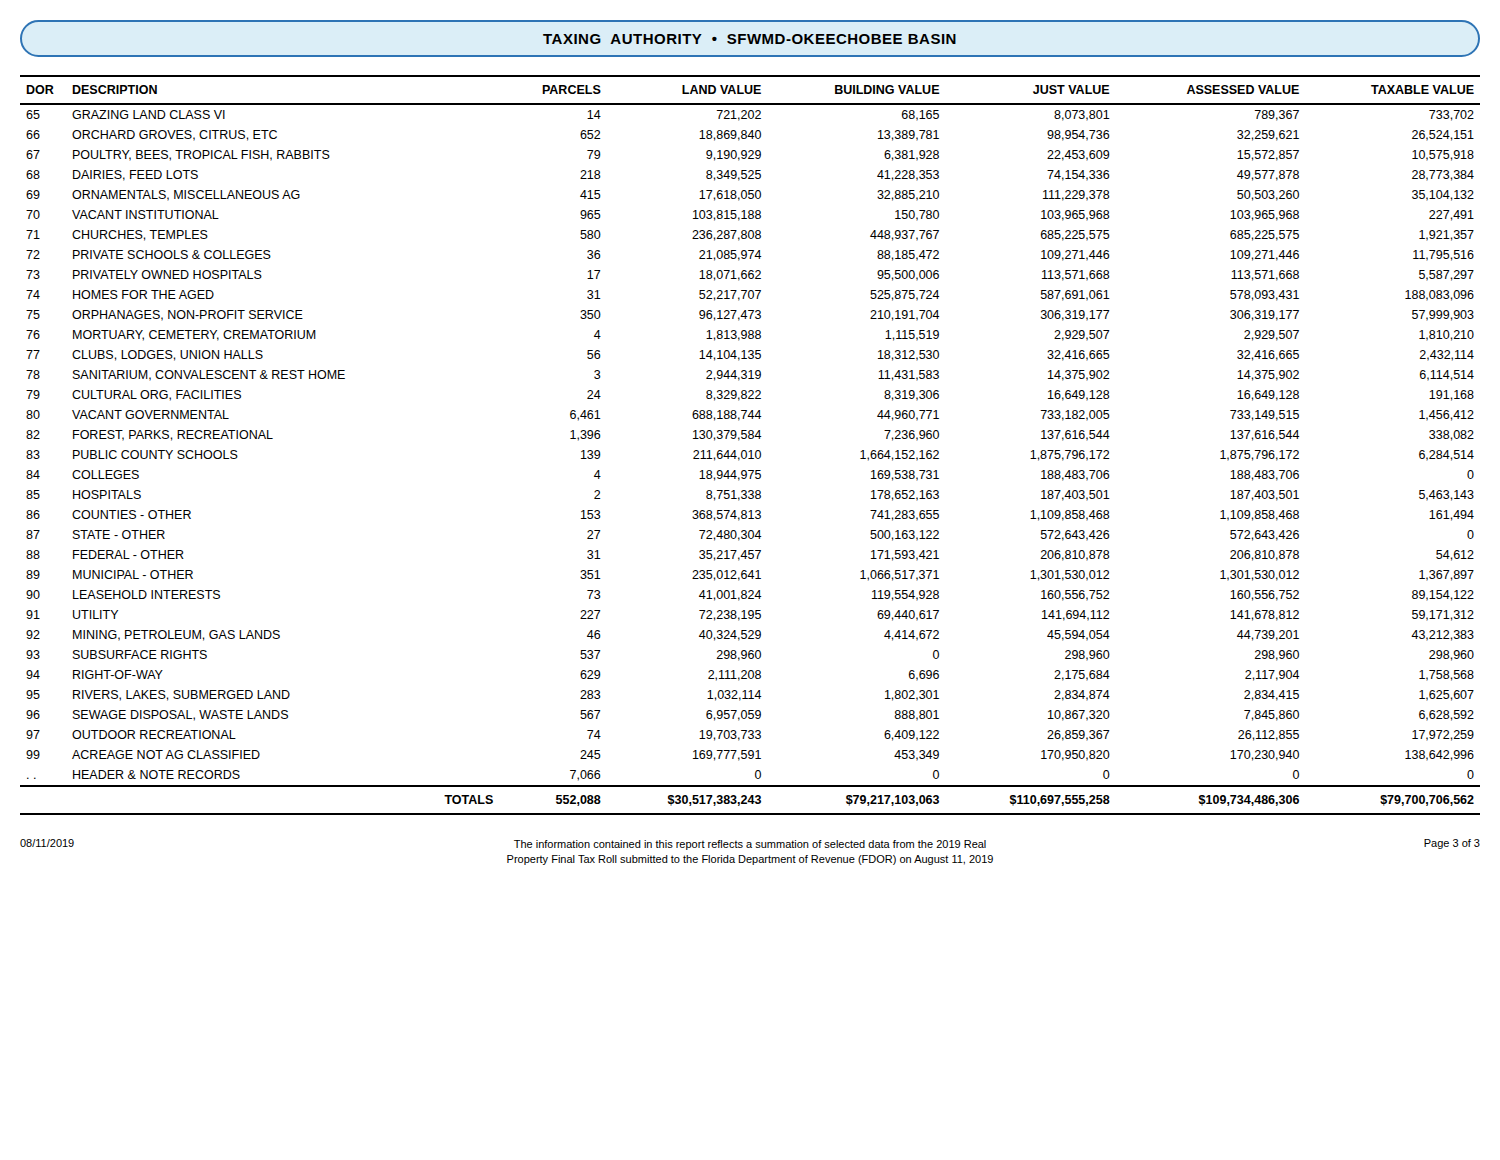TAXING AUTHORITY • SFWMD-OKEECHOBEE BASIN
| DOR | DESCRIPTION | PARCELS | LAND VALUE | BUILDING VALUE | JUST VALUE | ASSESSED VALUE | TAXABLE VALUE |
| --- | --- | --- | --- | --- | --- | --- | --- |
| 65 | GRAZING LAND CLASS VI | 14 | 721,202 | 68,165 | 8,073,801 | 789,367 | 733,702 |
| 66 | ORCHARD GROVES, CITRUS, ETC | 652 | 18,869,840 | 13,389,781 | 98,954,736 | 32,259,621 | 26,524,151 |
| 67 | POULTRY, BEES, TROPICAL FISH, RABBITS | 79 | 9,190,929 | 6,381,928 | 22,453,609 | 15,572,857 | 10,575,918 |
| 68 | DAIRIES, FEED LOTS | 218 | 8,349,525 | 41,228,353 | 74,154,336 | 49,577,878 | 28,773,384 |
| 69 | ORNAMENTALS, MISCELLANEOUS AG | 415 | 17,618,050 | 32,885,210 | 111,229,378 | 50,503,260 | 35,104,132 |
| 70 | VACANT INSTITUTIONAL | 965 | 103,815,188 | 150,780 | 103,965,968 | 103,965,968 | 227,491 |
| 71 | CHURCHES, TEMPLES | 580 | 236,287,808 | 448,937,767 | 685,225,575 | 685,225,575 | 1,921,357 |
| 72 | PRIVATE SCHOOLS & COLLEGES | 36 | 21,085,974 | 88,185,472 | 109,271,446 | 109,271,446 | 11,795,516 |
| 73 | PRIVATELY OWNED HOSPITALS | 17 | 18,071,662 | 95,500,006 | 113,571,668 | 113,571,668 | 5,587,297 |
| 74 | HOMES FOR THE AGED | 31 | 52,217,707 | 525,875,724 | 587,691,061 | 578,093,431 | 188,083,096 |
| 75 | ORPHANAGES, NON-PROFIT SERVICE | 350 | 96,127,473 | 210,191,704 | 306,319,177 | 306,319,177 | 57,999,903 |
| 76 | MORTUARY, CEMETERY, CREMATORIUM | 4 | 1,813,988 | 1,115,519 | 2,929,507 | 2,929,507 | 1,810,210 |
| 77 | CLUBS, LODGES, UNION HALLS | 56 | 14,104,135 | 18,312,530 | 32,416,665 | 32,416,665 | 2,432,114 |
| 78 | SANITARIUM, CONVALESCENT & REST HOME | 3 | 2,944,319 | 11,431,583 | 14,375,902 | 14,375,902 | 6,114,514 |
| 79 | CULTURAL ORG, FACILITIES | 24 | 8,329,822 | 8,319,306 | 16,649,128 | 16,649,128 | 191,168 |
| 80 | VACANT GOVERNMENTAL | 6,461 | 688,188,744 | 44,960,771 | 733,182,005 | 733,149,515 | 1,456,412 |
| 82 | FOREST, PARKS, RECREATIONAL | 1,396 | 130,379,584 | 7,236,960 | 137,616,544 | 137,616,544 | 338,082 |
| 83 | PUBLIC COUNTY SCHOOLS | 139 | 211,644,010 | 1,664,152,162 | 1,875,796,172 | 1,875,796,172 | 6,284,514 |
| 84 | COLLEGES | 4 | 18,944,975 | 169,538,731 | 188,483,706 | 188,483,706 | 0 |
| 85 | HOSPITALS | 2 | 8,751,338 | 178,652,163 | 187,403,501 | 187,403,501 | 5,463,143 |
| 86 | COUNTIES - OTHER | 153 | 368,574,813 | 741,283,655 | 1,109,858,468 | 1,109,858,468 | 161,494 |
| 87 | STATE - OTHER | 27 | 72,480,304 | 500,163,122 | 572,643,426 | 572,643,426 | 0 |
| 88 | FEDERAL - OTHER | 31 | 35,217,457 | 171,593,421 | 206,810,878 | 206,810,878 | 54,612 |
| 89 | MUNICIPAL - OTHER | 351 | 235,012,641 | 1,066,517,371 | 1,301,530,012 | 1,301,530,012 | 1,367,897 |
| 90 | LEASEHOLD INTERESTS | 73 | 41,001,824 | 119,554,928 | 160,556,752 | 160,556,752 | 89,154,122 |
| 91 | UTILITY | 227 | 72,238,195 | 69,440,617 | 141,694,112 | 141,678,812 | 59,171,312 |
| 92 | MINING, PETROLEUM, GAS LANDS | 46 | 40,324,529 | 4,414,672 | 45,594,054 | 44,739,201 | 43,212,383 |
| 93 | SUBSURFACE RIGHTS | 537 | 298,960 | 0 | 298,960 | 298,960 | 298,960 |
| 94 | RIGHT-OF-WAY | 629 | 2,111,208 | 6,696 | 2,175,684 | 2,117,904 | 1,758,568 |
| 95 | RIVERS, LAKES, SUBMERGED LAND | 283 | 1,032,114 | 1,802,301 | 2,834,874 | 2,834,415 | 1,625,607 |
| 96 | SEWAGE DISPOSAL, WASTE LANDS | 567 | 6,957,059 | 888,801 | 10,867,320 | 7,845,860 | 6,628,592 |
| 97 | OUTDOOR RECREATIONAL | 74 | 19,703,733 | 6,409,122 | 26,859,367 | 26,112,855 | 17,972,259 |
| 99 | ACREAGE NOT AG CLASSIFIED | 245 | 169,777,591 | 453,349 | 170,950,820 | 170,230,940 | 138,642,996 |
| . . | HEADER & NOTE RECORDS | 7,066 | 0 | 0 | 0 | 0 | 0 |
| | TOTALS | 552,088 | $30,517,383,243 | $79,217,103,063 | $110,697,555,258 | $109,734,486,306 | $79,700,706,562 |
08/11/2019
The information contained in this report reflects a summation of selected data from the 2019 Real
Property Final Tax Roll submitted to the Florida Department of Revenue (FDOR) on August 11, 2019
Page 3 of 3